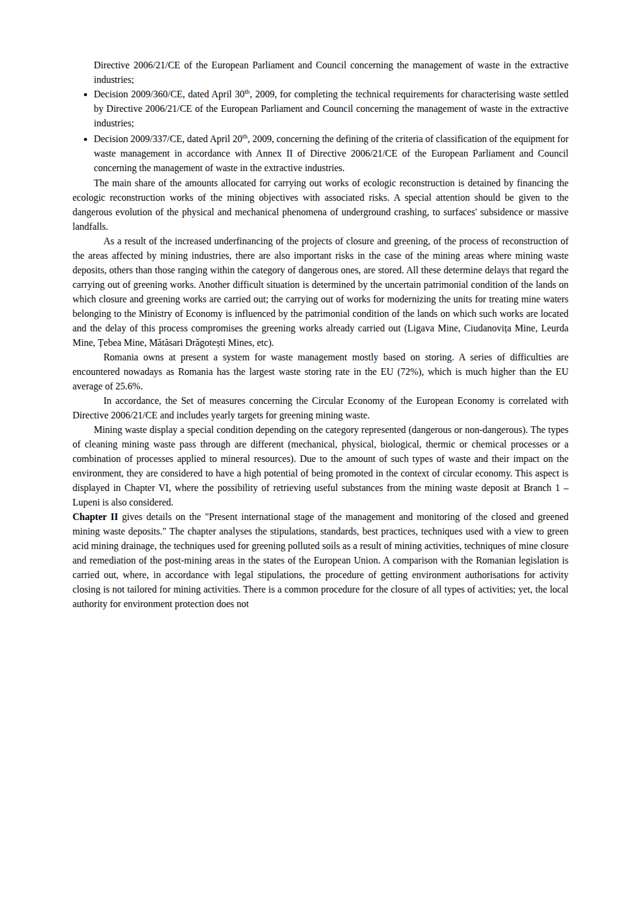Directive 2006/21/CE of the European Parliament and Council concerning the management of waste in the extractive industries;
Decision 2009/360/CE, dated April 30th, 2009, for completing the technical requirements for characterising waste settled by Directive 2006/21/CE of the European Parliament and Council concerning the management of waste in the extractive industries;
Decision 2009/337/CE, dated April 20th, 2009, concerning the defining of the criteria of classification of the equipment for waste management in accordance with Annex II of Directive 2006/21/CE of the European Parliament and Council concerning the management of waste in the extractive industries.
The main share of the amounts allocated for carrying out works of ecologic reconstruction is detained by financing the ecologic reconstruction works of the mining objectives with associated risks. A special attention should be given to the dangerous evolution of the physical and mechanical phenomena of underground crashing, to surfaces' subsidence or massive landfalls.
As a result of the increased underfinancing of the projects of closure and greening, of the process of reconstruction of the areas affected by mining industries, there are also important risks in the case of the mining areas where mining waste deposits, others than those ranging within the category of dangerous ones, are stored. All these determine delays that regard the carrying out of greening works. Another difficult situation is determined by the uncertain patrimonial condition of the lands on which closure and greening works are carried out; the carrying out of works for modernizing the units for treating mine waters belonging to the Ministry of Economy is influenced by the patrimonial condition of the lands on which such works are located and the delay of this process compromises the greening works already carried out (Ligava Mine, Ciudanovița Mine, Leurda Mine, Țebea Mine, Mătăsari Drăgotești Mines, etc).
Romania owns at present a system for waste management mostly based on storing. A series of difficulties are encountered nowadays as Romania has the largest waste storing rate in the EU (72%), which is much higher than the EU average of 25.6%.
In accordance, the Set of measures concerning the Circular Economy of the European Economy is correlated with Directive 2006/21/CE and includes yearly targets for greening mining waste.
Mining waste display a special condition depending on the category represented (dangerous or non-dangerous). The types of cleaning mining waste pass through are different (mechanical, physical, biological, thermic or chemical processes or a combination of processes applied to mineral resources). Due to the amount of such types of waste and their impact on the environment, they are considered to have a high potential of being promoted in the context of circular economy. This aspect is displayed in Chapter VI, where the possibility of retrieving useful substances from the mining waste deposit at Branch 1 – Lupeni is also considered.
Chapter II gives details on the "Present international stage of the management and monitoring of the closed and greened mining waste deposits." The chapter analyses the stipulations, standards, best practices, techniques used with a view to green acid mining drainage, the techniques used for greening polluted soils as a result of mining activities, techniques of mine closure and remediation of the post-mining areas in the states of the European Union. A comparison with the Romanian legislation is carried out, where, in accordance with legal stipulations, the procedure of getting environment authorisations for activity closing is not tailored for mining activities. There is a common procedure for the closure of all types of activities; yet, the local authority for environment protection does not